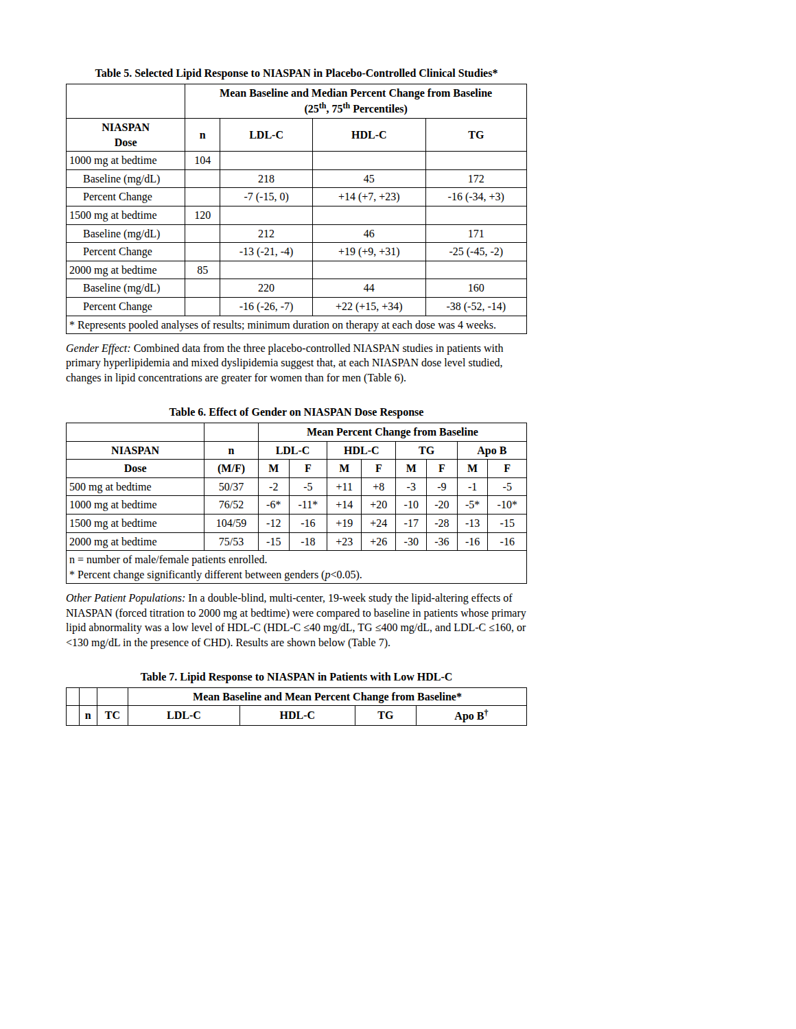Table 5. Selected Lipid Response to NIASPAN in Placebo-Controlled Clinical Studies*
| | Mean Baseline and Median Percent Change from Baseline (25 th , 75 th Percentiles) |
| NIASPAN Dose | n | LDL-C | HDL-C | TG |
| 1000 mg at bedtime | 104 | | | |
| Baseline (mg/dL) | | 218 | 45 | 172 |
| Percent Change | | -7 (-15, 0) | +14 (+7, +23) | -16 (-34, +3) |
| 1500 mg at bedtime | 120 | | | |
| Baseline (mg/dL) | | 212 | 46 | 171 |
| Percent Change | | -13 (-21, -4) | +19 (+9, +31) | -25 (-45, -2) |
| 2000 mg at bedtime | 85 | | | |
| Baseline (mg/dL) | | 220 | 44 | 160 |
| Percent Change | | -16 (-26, -7) | +22 (+15, +34) | -38 (-52, -14) |
| * Represents pooled analyses of results; minimum duration on therapy at each dose was 4 weeks. |
Gender Effect: Combined data from the three placebo-controlled NIASPAN studies in patients with primary hyperlipidemia and mixed dyslipidemia suggest that, at each NIASPAN dose level studied, changes in lipid concentrations are greater for women than for men (Table 6).
Table 6. Effect of Gender on NIASPAN Dose Response
| | | Mean Percent Change from Baseline |
| NIASPAN | n | LDL-C | HDL-C | TG | Apo B |
| Dose | (M/F) | M | F | M | F | M | F | M | F |
| 500 mg at bedtime | 50/37 | -2 | -5 | +11 | +8 | -3 | -9 | -1 | -5 |
| 1000 mg at bedtime | 76/52 | -6* | -11* | +14 | +20 | -10 | -20 | -5* | -10* |
| 1500 mg at bedtime | 104/59 | -12 | -16 | +19 | +24 | -17 | -28 | -13 | -15 |
| 2000 mg at bedtime | 75/53 | -15 | -18 | +23 | +26 | -30 | -36 | -16 | -16 |
| n = number of male/female patients enrolled. * Percent change significantly different between genders ( p <0.05). |
Other Patient Populations: In a double-blind, multi-center, 19-week study the lipid-altering effects of NIASPAN (forced titration to 2000 mg at bedtime) were compared to baseline in patients whose primary lipid abnormality was a low level of HDL-C (HDL-C ≤40 mg/dL, TG ≤400 mg/dL, and LDL-C ≤160, or <130 mg/dL in the presence of CHD). Results are shown below (Table 7).
Table 7. Lipid Response to NIASPAN in Patients with Low HDL-C
| | | | Mean Baseline and Mean Percent Change from Baseline* |
| | n | TC | LDL-C | HDL-C | TG | Apo B † |